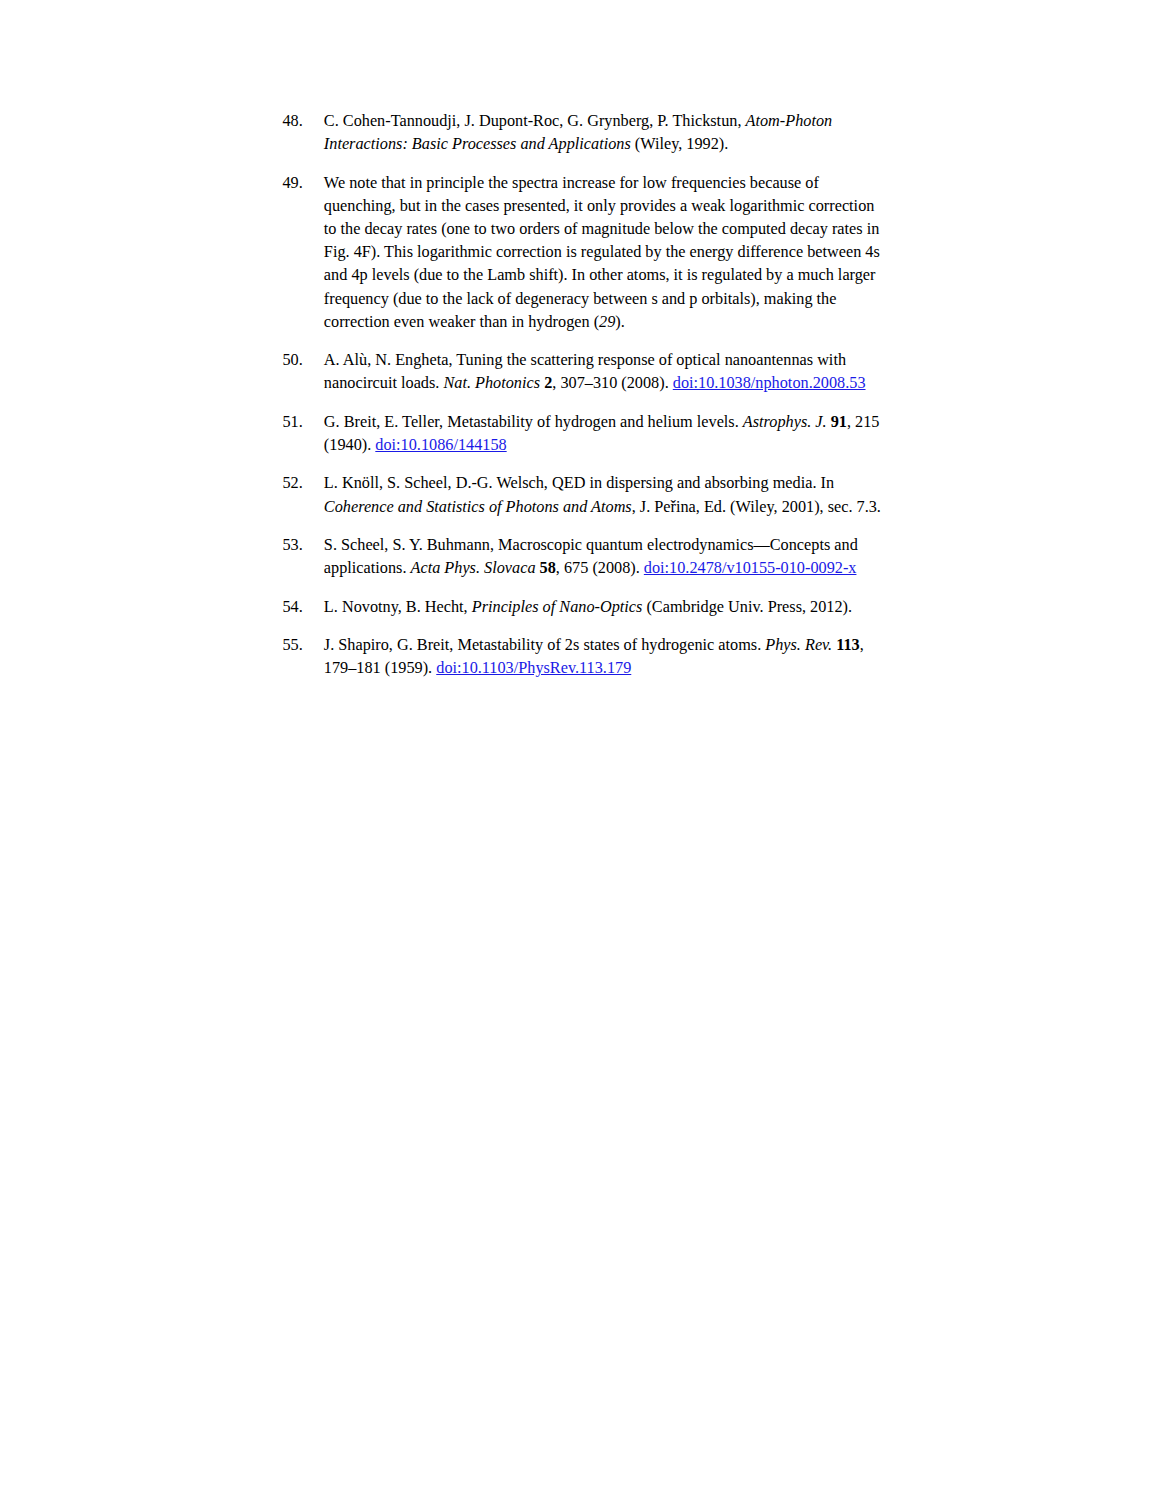48. C. Cohen-Tannoudji, J. Dupont-Roc, G. Grynberg, P. Thickstun, Atom-Photon Interactions: Basic Processes and Applications (Wiley, 1992).
49. We note that in principle the spectra increase for low frequencies because of quenching, but in the cases presented, it only provides a weak logarithmic correction to the decay rates (one to two orders of magnitude below the computed decay rates in Fig. 4F). This logarithmic correction is regulated by the energy difference between 4s and 4p levels (due to the Lamb shift). In other atoms, it is regulated by a much larger frequency (due to the lack of degeneracy between s and p orbitals), making the correction even weaker than in hydrogen (29).
50. A. Alù, N. Engheta, Tuning the scattering response of optical nanoantennas with nanocircuit loads. Nat. Photonics 2, 307–310 (2008). doi:10.1038/nphoton.2008.53
51. G. Breit, E. Teller, Metastability of hydrogen and helium levels. Astrophys. J. 91, 215 (1940). doi:10.1086/144158
52. L. Knöll, S. Scheel, D.-G. Welsch, QED in dispersing and absorbing media. In Coherence and Statistics of Photons and Atoms, J. Peřina, Ed. (Wiley, 2001), sec. 7.3.
53. S. Scheel, S. Y. Buhmann, Macroscopic quantum electrodynamics—Concepts and applications. Acta Phys. Slovaca 58, 675 (2008). doi:10.2478/v10155-010-0092-x
54. L. Novotny, B. Hecht, Principles of Nano-Optics (Cambridge Univ. Press, 2012).
55. J. Shapiro, G. Breit, Metastability of 2s states of hydrogenic atoms. Phys. Rev. 113, 179–181 (1959). doi:10.1103/PhysRev.113.179